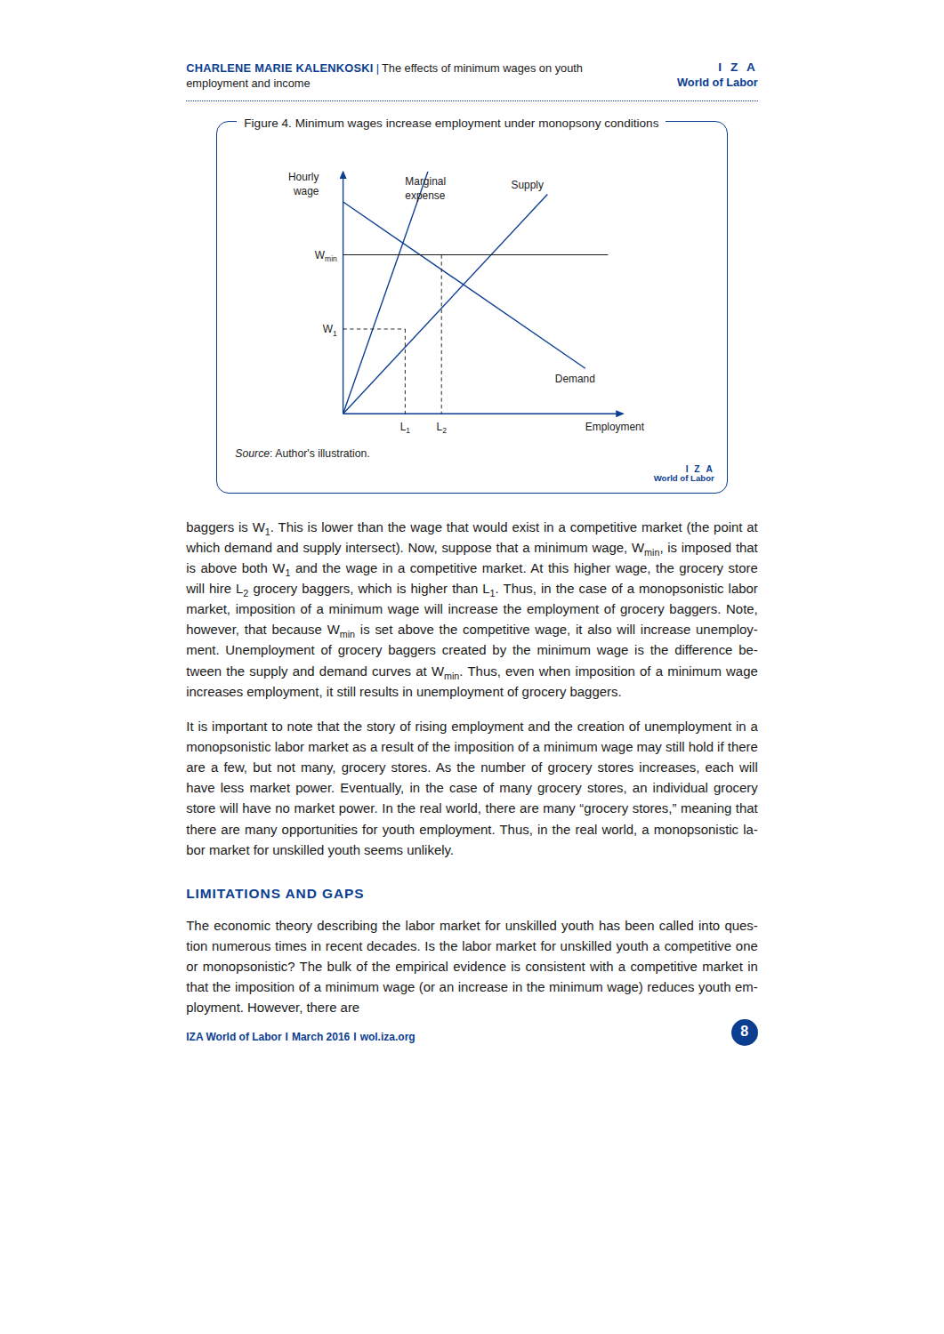Charlene Marie Kalenkoski|The effects of minimum wages on youth employment and income
I Z A
World of Labor
Figure 4. Minimum wages increase employment under monopsony conditions
Hourly wage Employment Marginal expense Supply Demand Wmin W1 L1 L2
Source: Author's illustration.
I Z A
World of Labor
baggers is W1. This is lower than the wage that would exist in a competitive market (the point at which demand and supply intersect). Now, suppose that a minimum wage, Wmin, is imposed that is above both W1 and the wage in a competitive market. At this higher wage, the grocery store will hire L2 grocery baggers, which is higher than L1. Thus, in the case of a monopsonistic labor market, imposition of a minimum wage will increase the employment of grocery baggers. Note, however, that because Wmin is set above the competitive wage, it also will increase unemployment. Unemployment of grocery baggers created by the minimum wage is the difference between the supply and demand curves at Wmin. Thus, even when imposition of a minimum wage increases employment, it still results in unemployment of grocery baggers.
It is important to note that the story of rising employment and the creation of unemployment in a monopsonistic labor market as a result of the imposition of a minimum wage may still hold if there are a few, but not many, grocery stores. As the number of grocery stores increases, each will have less market power. Eventually, in the case of many grocery stores, an individual grocery store will have no market power. In the real world, there are many “grocery stores,” meaning that there are many opportunities for youth employment. Thus, in the real world, a monopsonistic labor market for unskilled youth seems unlikely.
Limitations and gaps
The economic theory describing the labor market for unskilled youth has been called into question numerous times in recent decades. Is the labor market for unskilled youth a competitive one or monopsonistic? The bulk of the empirical evidence is consistent with a competitive market in that the imposition of a minimum wage (or an increase in the minimum wage) reduces youth employment. However, there are
IZA World of LaborIMarch 2016Iwol.iza.org
8